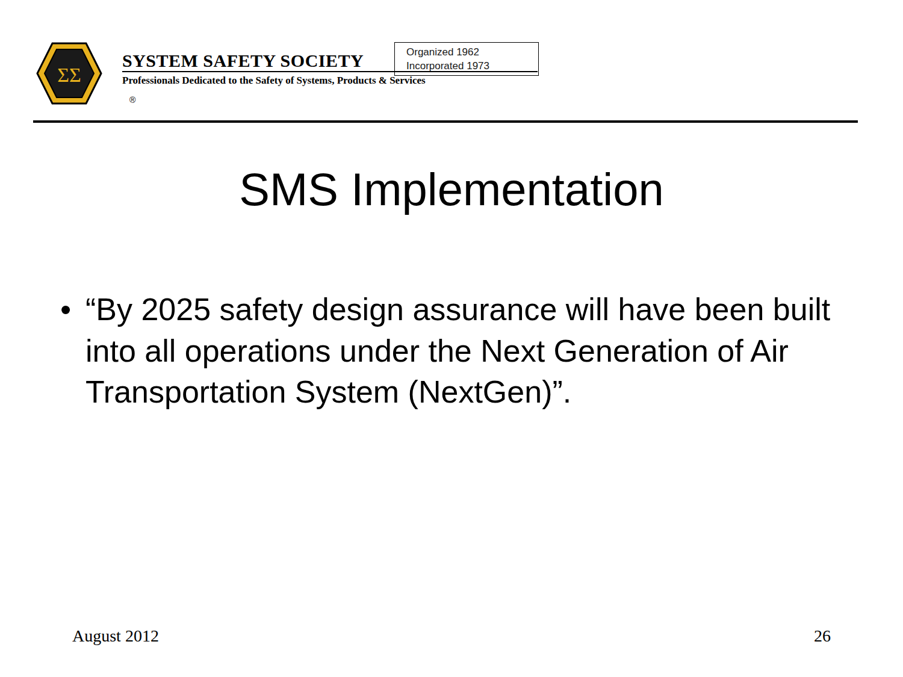ΣΣ
®
SYSTEM SAFETY SOCIETY
Organized 1962
Incorporated 1973
Professionals Dedicated to the Safety of Systems, Products & Services
SMS Implementation
“By 2025 safety design assurance will have been built into all operations under the Next Generation of Air Transportation System (NextGen)”.
August 2012
26